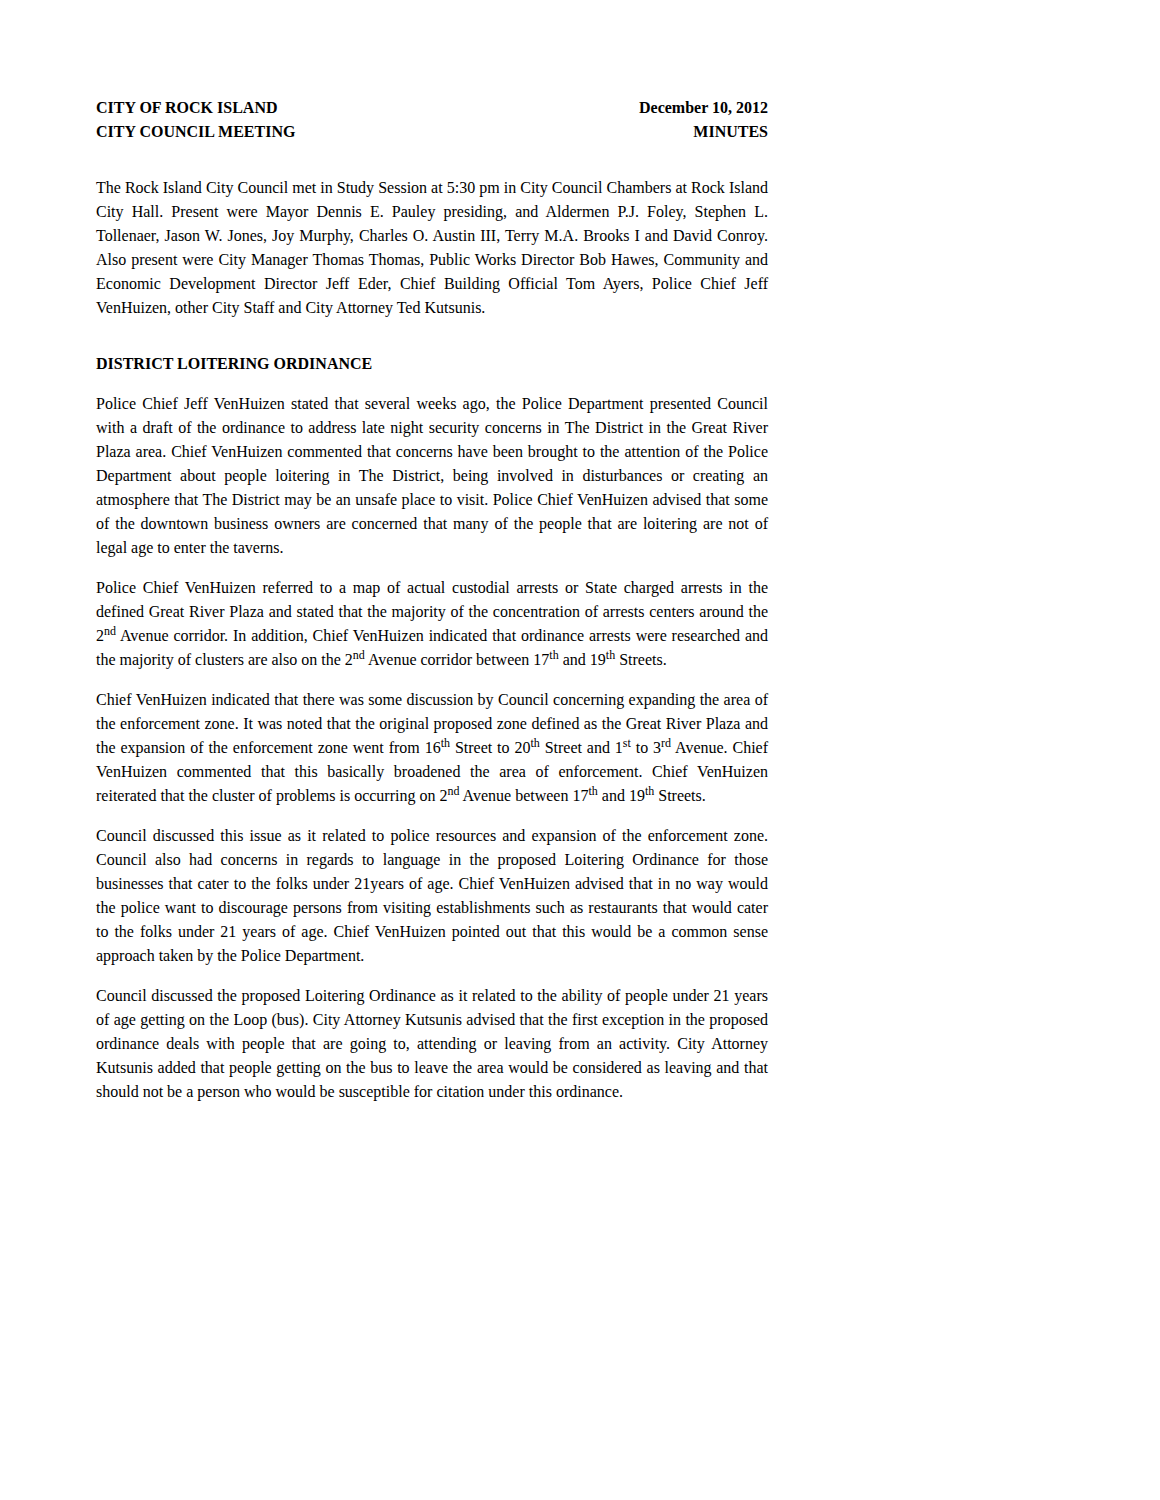CITY OF ROCK ISLAND
CITY COUNCIL MEETING
December 10, 2012
MINUTES
The Rock Island City Council met in Study Session at 5:30 pm in City Council Chambers at Rock Island City Hall. Present were Mayor Dennis E. Pauley presiding, and Aldermen P.J. Foley, Stephen L. Tollenaer, Jason W. Jones, Joy Murphy, Charles O. Austin III, Terry M.A. Brooks I and David Conroy. Also present were City Manager Thomas Thomas, Public Works Director Bob Hawes, Community and Economic Development Director Jeff Eder, Chief Building Official Tom Ayers, Police Chief Jeff VenHuizen, other City Staff and City Attorney Ted Kutsunis.
DISTRICT LOITERING ORDINANCE
Police Chief Jeff VenHuizen stated that several weeks ago, the Police Department presented Council with a draft of the ordinance to address late night security concerns in The District in the Great River Plaza area. Chief VenHuizen commented that concerns have been brought to the attention of the Police Department about people loitering in The District, being involved in disturbances or creating an atmosphere that The District may be an unsafe place to visit. Police Chief VenHuizen advised that some of the downtown business owners are concerned that many of the people that are loitering are not of legal age to enter the taverns.
Police Chief VenHuizen referred to a map of actual custodial arrests or State charged arrests in the defined Great River Plaza and stated that the majority of the concentration of arrests centers around the 2nd Avenue corridor. In addition, Chief VenHuizen indicated that ordinance arrests were researched and the majority of clusters are also on the 2nd Avenue corridor between 17th and 19th Streets.
Chief VenHuizen indicated that there was some discussion by Council concerning expanding the area of the enforcement zone. It was noted that the original proposed zone defined as the Great River Plaza and the expansion of the enforcement zone went from 16th Street to 20th Street and 1st to 3rd Avenue. Chief VenHuizen commented that this basically broadened the area of enforcement. Chief VenHuizen reiterated that the cluster of problems is occurring on 2nd Avenue between 17th and 19th Streets.
Council discussed this issue as it related to police resources and expansion of the enforcement zone. Council also had concerns in regards to language in the proposed Loitering Ordinance for those businesses that cater to the folks under 21years of age. Chief VenHuizen advised that in no way would the police want to discourage persons from visiting establishments such as restaurants that would cater to the folks under 21 years of age. Chief VenHuizen pointed out that this would be a common sense approach taken by the Police Department.
Council discussed the proposed Loitering Ordinance as it related to the ability of people under 21 years of age getting on the Loop (bus). City Attorney Kutsunis advised that the first exception in the proposed ordinance deals with people that are going to, attending or leaving from an activity. City Attorney Kutsunis added that people getting on the bus to leave the area would be considered as leaving and that should not be a person who would be susceptible for citation under this ordinance.